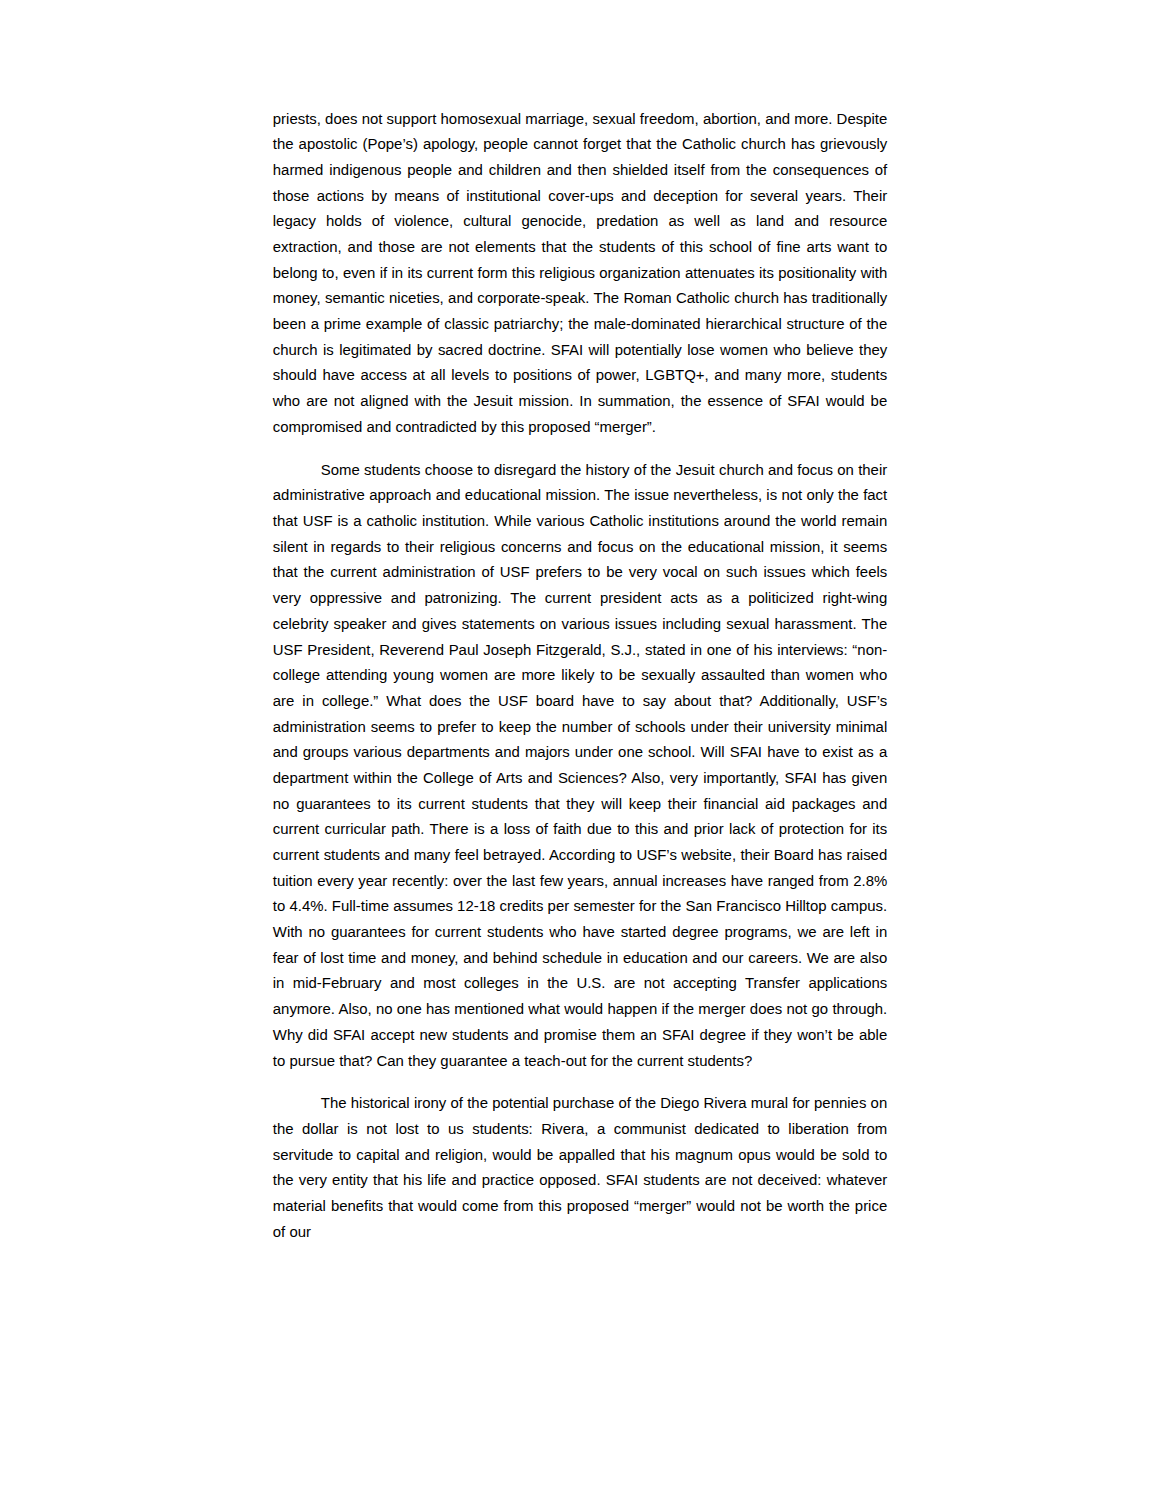priests, does not support homosexual marriage, sexual freedom, abortion, and more. Despite the apostolic (Pope’s) apology, people cannot forget that the Catholic church has grievously harmed indigenous people and children and then shielded itself from the consequences of those actions by means of institutional cover-ups and deception for several years. Their legacy holds of violence, cultural genocide, predation as well as land and resource extraction, and those are not elements that the students of this school of fine arts want to belong to, even if in its current form this religious organization attenuates its positionality with money, semantic niceties, and corporate-speak. The Roman Catholic church has traditionally been a prime example of classic patriarchy; the male-dominated hierarchical structure of the church is legitimated by sacred doctrine. SFAI will potentially lose women who believe they should have access at all levels to positions of power, LGBTQ+, and many more, students who are not aligned with the Jesuit mission. In summation, the essence of SFAI would be compromised and contradicted by this proposed “merger”.
Some students choose to disregard the history of the Jesuit church and focus on their administrative approach and educational mission. The issue nevertheless, is not only the fact that USF is a catholic institution. While various Catholic institutions around the world remain silent in regards to their religious concerns and focus on the educational mission, it seems that the current administration of USF prefers to be very vocal on such issues which feels very oppressive and patronizing. The current president acts as a politicized right-wing celebrity speaker and gives statements on various issues including sexual harassment. The USF President, Reverend Paul Joseph Fitzgerald, S.J., stated in one of his interviews: “non-college attending young women are more likely to be sexually assaulted than women who are in college.” What does the USF board have to say about that? Additionally, USF’s administration seems to prefer to keep the number of schools under their university minimal and groups various departments and majors under one school. Will SFAI have to exist as a department within the College of Arts and Sciences? Also, very importantly, SFAI has given no guarantees to its current students that they will keep their financial aid packages and current curricular path. There is a loss of faith due to this and prior lack of protection for its current students and many feel betrayed. According to USF’s website, their Board has raised tuition every year recently: over the last few years, annual increases have ranged from 2.8% to 4.4%. Full-time assumes 12-18 credits per semester for the San Francisco Hilltop campus. With no guarantees for current students who have started degree programs, we are left in fear of lost time and money, and behind schedule in education and our careers. We are also in mid-February and most colleges in the U.S. are not accepting Transfer applications anymore. Also, no one has mentioned what would happen if the merger does not go through. Why did SFAI accept new students and promise them an SFAI degree if they won’t be able to pursue that? Can they guarantee a teach-out for the current students?
The historical irony of the potential purchase of the Diego Rivera mural for pennies on the dollar is not lost to us students: Rivera, a communist dedicated to liberation from servitude to capital and religion, would be appalled that his magnum opus would be sold to the very entity that his life and practice opposed. SFAI students are not deceived: whatever material benefits that would come from this proposed “merger” would not be worth the price of our